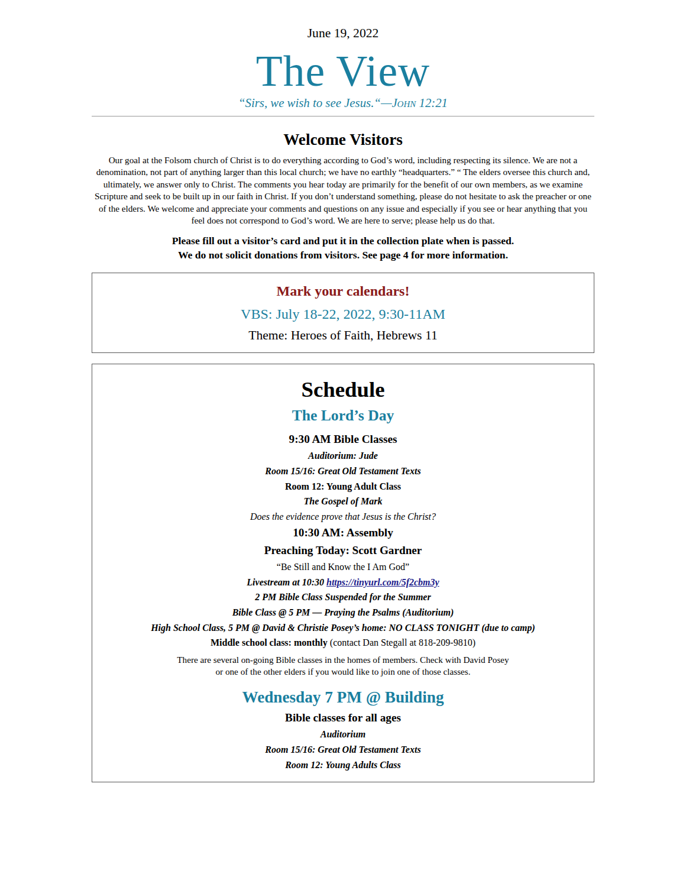June 19, 2022
The View
“Sirs, we wish to see Jesus.“—John 12:21
Welcome Visitors
Our goal at the Folsom church of Christ is to do everything according to God’s word, including respecting its silence. We are not a denomination, not part of anything larger than this local church; we have no earthly “headquarters.” “ The elders oversee this church and, ultimately, we answer only to Christ. The comments you hear today are primarily for the benefit of our own members, as we examine Scripture and seek to be built up in our faith in Christ. If you don’t understand something, please do not hesitate to ask the preacher or one of the elders. We welcome and appreciate your comments and questions on any issue and especially if you see or hear anything that you feel does not correspond to God’s word. We are here to serve; please help us do that.
Please fill out a visitor’s card and put it in the collection plate when is passed.
We do not solicit donations from visitors. See page 4 for more information.
Mark your calendars!
VBS: July 18-22, 2022, 9:30-11AM
Theme: Heroes of Faith, Hebrews 11
Schedule
The Lord’s Day
9:30 AM Bible Classes
Auditorium: Jude
Room 15/16: Great Old Testament Texts
Room 12: Young Adult Class
The Gospel of Mark
Does the evidence prove that Jesus is the Christ?
10:30 AM: Assembly
Preaching Today: Scott Gardner
“Be Still and Know the I Am God”
Livestream at 10:30 https://tinyurl.com/5f2cbm3y
2 PM Bible Class Suspended for the Summer
Bible Class @ 5 PM — Praying the Psalms (Auditorium)
High School Class, 5 PM @ David & Christie Posey’s home: NO CLASS TONIGHT (due to camp)
Middle school class: monthly (contact Dan Stegall at 818-209-9810)
There are several on-going Bible classes in the homes of members. Check with David Posey
or one of the other elders if you would like to join one of those classes.
Wednesday 7 PM @ Building
Bible classes for all ages
Auditorium
Room 15/16: Great Old Testament Texts
Room 12: Young Adults Class